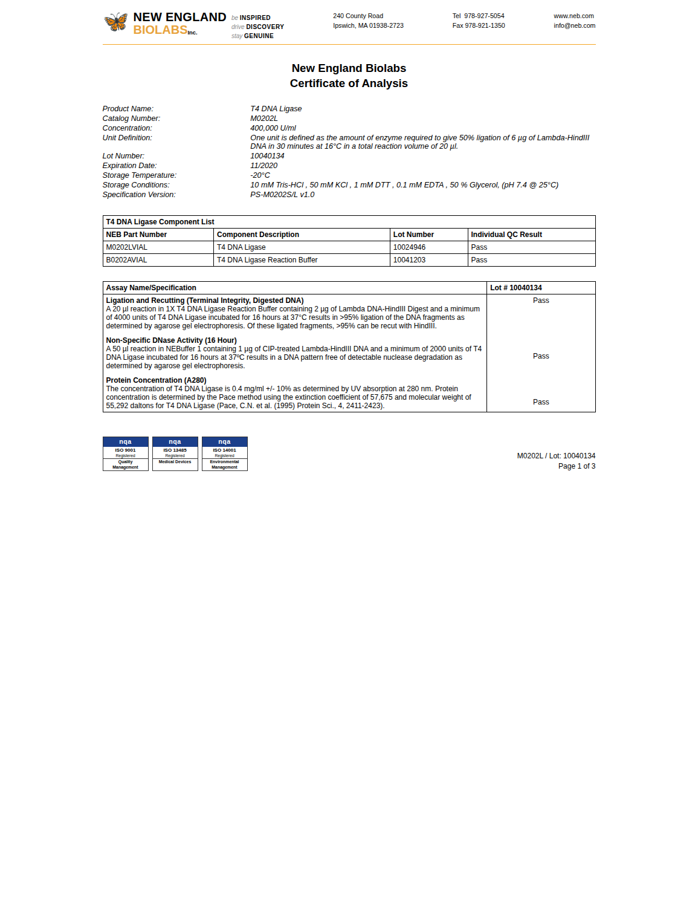🦋
NEW ENGLAND
BIOLABS Inc.
be INSPIRED
drive DISCOVERY
stay GENUINE
240 County Road
Ipswich, MA 01938-2723
Tel 978-927-5054
Fax 978-921-1350
www.neb.com
info@neb.com
New England Biolabs
Certificate of Analysis
| Product Name: | T4 DNA Ligase |
| Catalog Number: | M0202L |
| Concentration: | 400,000 U/ml |
| Unit Definition: | One unit is defined as the amount of enzyme required to give 50% ligation of 6 µg of Lambda-HindIII DNA in 30 minutes at 16°C in a total reaction volume of 20 µl. |
| Lot Number: | 10040134 |
| Expiration Date: | 11/2020 |
| Storage Temperature: | -20°C |
| Storage Conditions: | 10 mM Tris-HCl , 50 mM KCl , 1 mM DTT , 0.1 mM EDTA , 50 % Glycerol, (pH 7.4 @ 25°C) |
| Specification Version: | PS-M0202S/L v1.0 |
T4 DNA Ligase Component List
| NEB Part Number | Component Description | Lot Number | Individual QC Result |
| --- | --- | --- | --- |
| M0202LVIAL | T4 DNA Ligase | 10024946 | Pass |
| B0202AVIAL | T4 DNA Ligase Reaction Buffer | 10041203 | Pass |
| Assay Name/Specification | Lot # 10040134 |
| --- | --- |
| Ligation and Recutting (Terminal Integrity, Digested DNA) A 20 µl reaction in 1X T4 DNA Ligase Reaction Buffer containing 2 µg of Lambda DNA-HindIII Digest and a minimum of 4000 units of T4 DNA Ligase incubated for 16 hours at 37°C results in >95% ligation of the DNA fragments as determined by agarose gel electrophoresis. Of these ligated fragments, >95% can be recut with HindIII. Non-Specific DNase Activity (16 Hour) A 50 µl reaction in NEBuffer 1 containing 1 µg of CIP-treated Lambda-HindIII DNA and a minimum of 2000 units of T4 DNA Ligase incubated for 16 hours at 37ºC results in a DNA pattern free of detectable nuclease degradation as determined by agarose gel electrophoresis. Protein Concentration (A280) The concentration of T4 DNA Ligase is 0.4 mg/ml +/- 10% as determined by UV absorption at 280 nm. Protein concentration is determined by the Pace method using the extinction coefficient of 57,675 and molecular weight of 55,292 daltons for T4 DNA Ligase (Pace, C.N. et al. (1995) Protein Sci., 4, 2411-2423). | Pass Pass Pass |
nqa
ISO 9001
Registered
Quality
Management
nqa
ISO 13485
Registered
Medical Devices
nqa
ISO 14001
Registered
Environmental
Management
M0202L / Lot: 10040134
Page 1 of 3